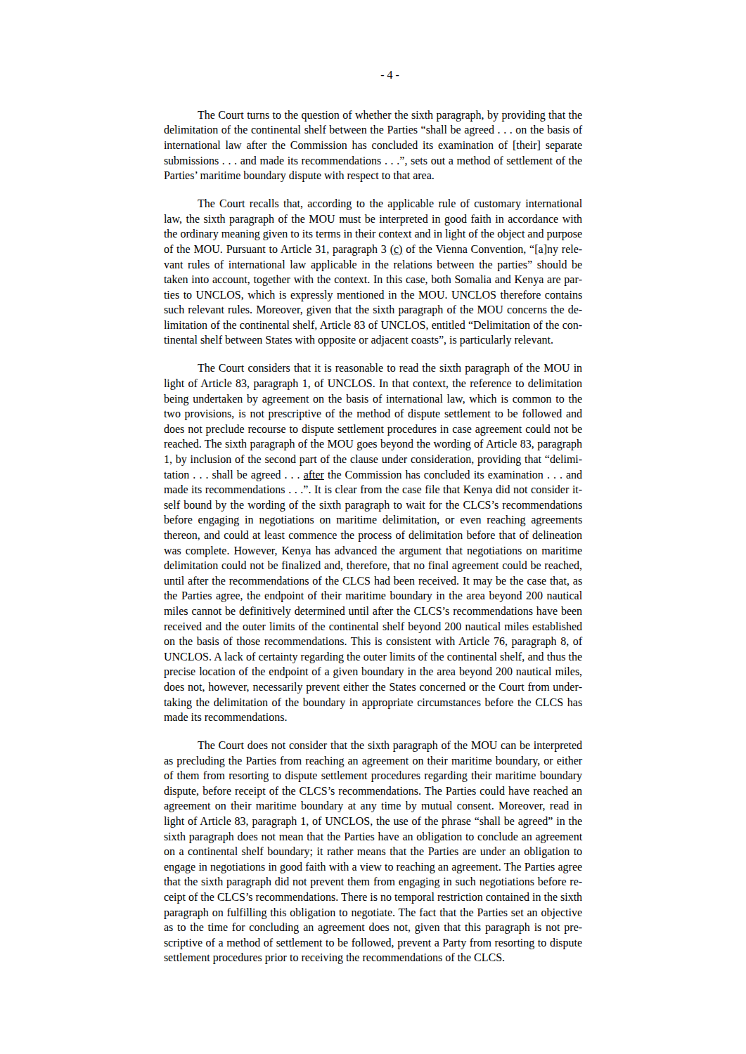- 4 -
The Court turns to the question of whether the sixth paragraph, by providing that the delimitation of the continental shelf between the Parties “shall be agreed . . . on the basis of international law after the Commission has concluded its examination of [their] separate submissions . . . and made its recommendations . . .”, sets out a method of settlement of the Parties’ maritime boundary dispute with respect to that area.
The Court recalls that, according to the applicable rule of customary international law, the sixth paragraph of the MOU must be interpreted in good faith in accordance with the ordinary meaning given to its terms in their context and in light of the object and purpose of the MOU. Pursuant to Article 31, paragraph 3 (c) of the Vienna Convention, “[a]ny relevant rules of international law applicable in the relations between the parties” should be taken into account, together with the context. In this case, both Somalia and Kenya are parties to UNCLOS, which is expressly mentioned in the MOU. UNCLOS therefore contains such relevant rules. Moreover, given that the sixth paragraph of the MOU concerns the delimitation of the continental shelf, Article 83 of UNCLOS, entitled “Delimitation of the continental shelf between States with opposite or adjacent coasts”, is particularly relevant.
The Court considers that it is reasonable to read the sixth paragraph of the MOU in light of Article 83, paragraph 1, of UNCLOS. In that context, the reference to delimitation being undertaken by agreement on the basis of international law, which is common to the two provisions, is not prescriptive of the method of dispute settlement to be followed and does not preclude recourse to dispute settlement procedures in case agreement could not be reached. The sixth paragraph of the MOU goes beyond the wording of Article 83, paragraph 1, by inclusion of the second part of the clause under consideration, providing that “delimitation . . . shall be agreed . . . after the Commission has concluded its examination . . . and made its recommendations . . .”. It is clear from the case file that Kenya did not consider itself bound by the wording of the sixth paragraph to wait for the CLCS’s recommendations before engaging in negotiations on maritime delimitation, or even reaching agreements thereon, and could at least commence the process of delimitation before that of delineation was complete. However, Kenya has advanced the argument that negotiations on maritime delimitation could not be finalized and, therefore, that no final agreement could be reached, until after the recommendations of the CLCS had been received. It may be the case that, as the Parties agree, the endpoint of their maritime boundary in the area beyond 200 nautical miles cannot be definitively determined until after the CLCS’s recommendations have been received and the outer limits of the continental shelf beyond 200 nautical miles established on the basis of those recommendations. This is consistent with Article 76, paragraph 8, of UNCLOS. A lack of certainty regarding the outer limits of the continental shelf, and thus the precise location of the endpoint of a given boundary in the area beyond 200 nautical miles, does not, however, necessarily prevent either the States concerned or the Court from undertaking the delimitation of the boundary in appropriate circumstances before the CLCS has made its recommendations.
The Court does not consider that the sixth paragraph of the MOU can be interpreted as precluding the Parties from reaching an agreement on their maritime boundary, or either of them from resorting to dispute settlement procedures regarding their maritime boundary dispute, before receipt of the CLCS’s recommendations. The Parties could have reached an agreement on their maritime boundary at any time by mutual consent. Moreover, read in light of Article 83, paragraph 1, of UNCLOS, the use of the phrase “shall be agreed” in the sixth paragraph does not mean that the Parties have an obligation to conclude an agreement on a continental shelf boundary; it rather means that the Parties are under an obligation to engage in negotiations in good faith with a view to reaching an agreement. The Parties agree that the sixth paragraph did not prevent them from engaging in such negotiations before receipt of the CLCS’s recommendations. There is no temporal restriction contained in the sixth paragraph on fulfilling this obligation to negotiate. The fact that the Parties set an objective as to the time for concluding an agreement does not, given that this paragraph is not prescriptive of a method of settlement to be followed, prevent a Party from resorting to dispute settlement procedures prior to receiving the recommendations of the CLCS.